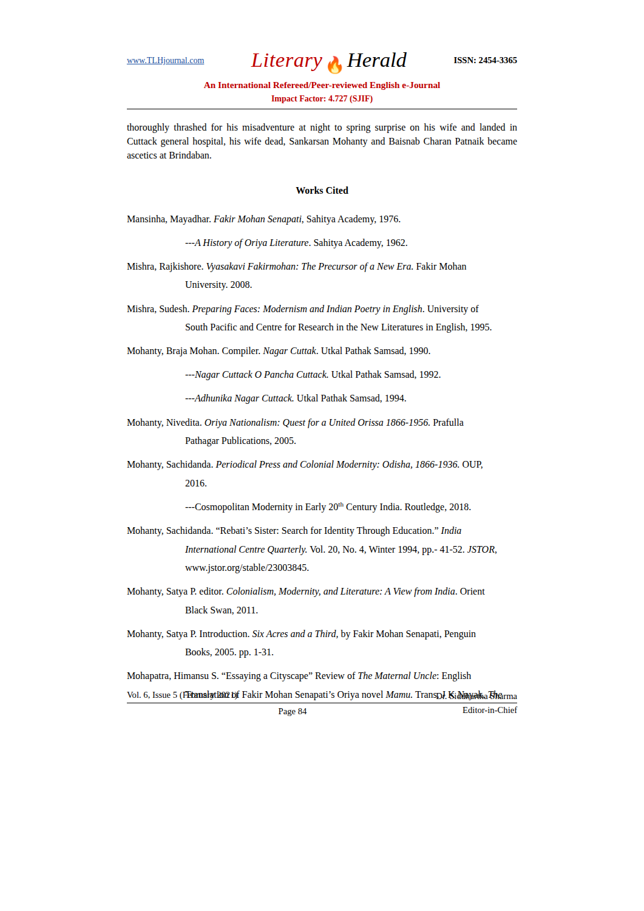www.TLHjournal.com Literary 🔥 Herald ISSN: 2454-3365
An International Refereed/Peer-reviewed English e-Journal
Impact Factor: 4.727 (SJIF)
thoroughly thrashed for his misadventure at night to spring surprise on his wife and landed in Cuttack general hospital, his wife dead, Sankarsan Mohanty and Baisnab Charan Patnaik became ascetics at Brindaban.
Works Cited
Mansinha, Mayadhar. Fakir Mohan Senapati, Sahitya Academy, 1976.
---A History of Oriya Literature. Sahitya Academy, 1962.
Mishra, Rajkishore. Vyasakavi Fakirmohan: The Precursor of a New Era. Fakir Mohan University. 2008.
Mishra, Sudesh. Preparing Faces: Modernism and Indian Poetry in English. University of South Pacific and Centre for Research in the New Literatures in English, 1995.
Mohanty, Braja Mohan. Compiler. Nagar Cuttak. Utkal Pathak Samsad, 1990.
---Nagar Cuttack O Pancha Cuttack. Utkal Pathak Samsad, 1992.
---Adhunika Nagar Cuttack. Utkal Pathak Samsad, 1994.
Mohanty, Nivedita. Oriya Nationalism: Quest for a United Orissa 1866-1956. Prafulla Pathagar Publications, 2005.
Mohanty, Sachidanda. Periodical Press and Colonial Modernity: Odisha, 1866-1936. OUP, 2016.
---Cosmopolitan Modernity in Early 20th Century India. Routledge, 2018.
Mohanty, Sachidanda. “Rebati’s Sister: Search for Identity Through Education.” India International Centre Quarterly. Vol. 20, No. 4, Winter 1994, pp.- 41-52. JSTOR, www.jstor.org/stable/23003845.
Mohanty, Satya P. editor. Colonialism, Modernity, and Literature: A View from India. Orient Black Swan, 2011.
Mohanty, Satya P. Introduction. Six Acres and a Third, by Fakir Mohan Senapati, Penguin Books, 2005. pp. 1-31.
Mohapatra, Himansu S. “Essaying a Cityscape” Review of The Maternal Uncle: English Translation of Fakir Mohan Senapati’s Oriya novel Mamu. Trans. J K Nayak. The
Vol. 6, Issue 5 (February 2021) Dr. Siddhartha Sharma
Page 84 Editor-in-Chief